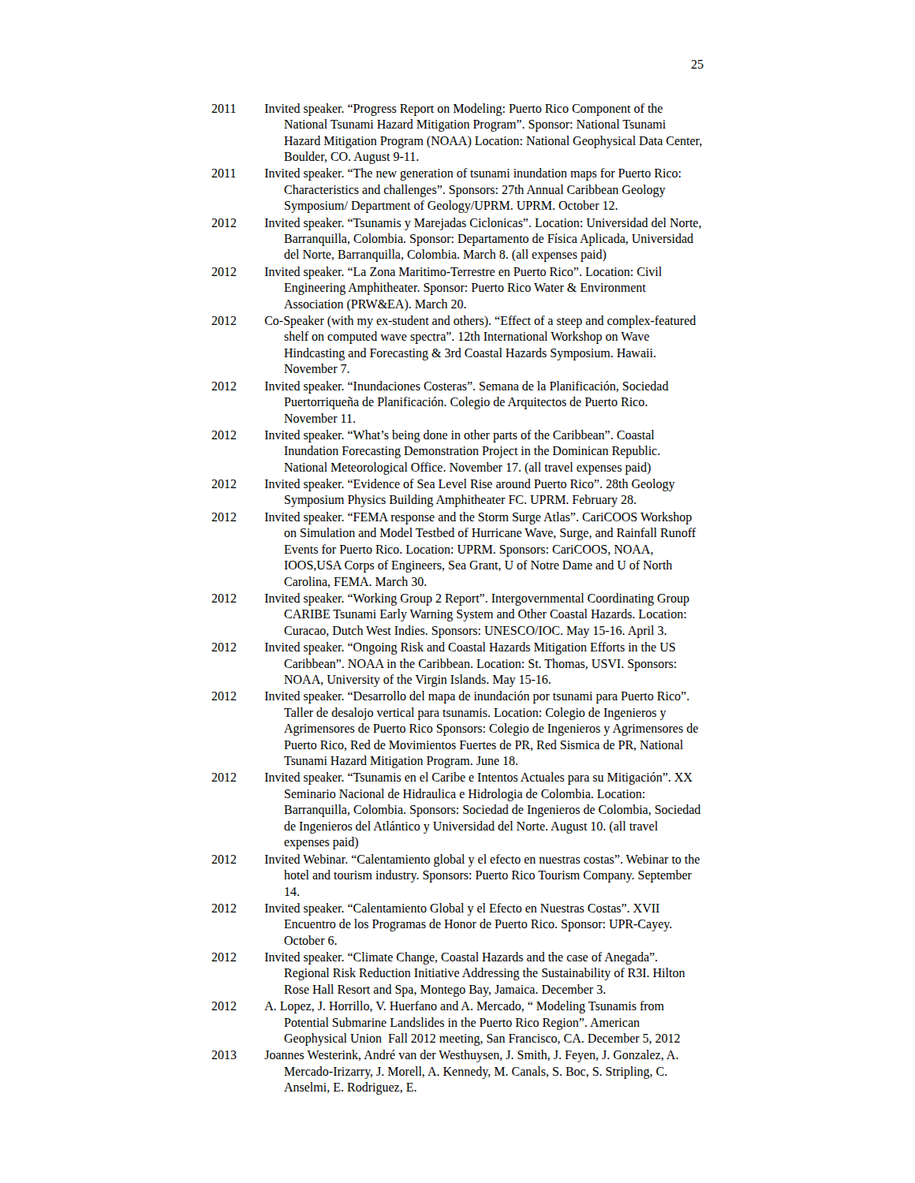25
2011
Invited speaker. “Progress Report on Modeling: Puerto Rico Component of the National Tsunami Hazard Mitigation Program”. Sponsor: National Tsunami Hazard Mitigation Program (NOAA) Location: National Geophysical Data Center, Boulder, CO. August 9-11.
2011
Invited speaker. “The new generation of tsunami inundation maps for Puerto Rico: Characteristics and challenges”. Sponsors: 27th Annual Caribbean Geology Symposium/ Department of Geology/UPRM. UPRM. October 12.
2012
Invited speaker. “Tsunamis y Marejadas Ciclonicas”. Location: Universidad del Norte, Barranquilla, Colombia. Sponsor: Departamento de Física Aplicada, Universidad del Norte, Barranquilla, Colombia. March 8. (all expenses paid)
2012
Invited speaker. “La Zona Maritimo-Terrestre en Puerto Rico”. Location: Civil Engineering Amphitheater. Sponsor: Puerto Rico Water & Environment Association (PRW&EA). March 20.
2012
Co-Speaker (with my ex-student and others). “Effect of a steep and complex-featured shelf on computed wave spectra”. 12th International Workshop on Wave Hindcasting and Forecasting & 3rd Coastal Hazards Symposium. Hawaii. November 7.
2012
Invited speaker. “Inundaciones Costeras”. Semana de la Planificación, Sociedad Puertorriqueña de Planificación. Colegio de Arquitectos de Puerto Rico. November 11.
2012
Invited speaker. “What’s being done in other parts of the Caribbean”. Coastal Inundation Forecasting Demonstration Project in the Dominican Republic. National Meteorological Office. November 17. (all travel expenses paid)
2012
Invited speaker. “Evidence of Sea Level Rise around Puerto Rico”. 28th Geology Symposium Physics Building Amphitheater FC. UPRM. February 28.
2012
Invited speaker. “FEMA response and the Storm Surge Atlas”. CariCOOS Workshop on Simulation and Model Testbed of Hurricane Wave, Surge, and Rainfall Runoff Events for Puerto Rico. Location: UPRM. Sponsors: CariCOOS, NOAA, IOOS,USA Corps of Engineers, Sea Grant, U of Notre Dame and U of North Carolina, FEMA. March 30.
2012
Invited speaker. “Working Group 2 Report”. Intergovernmental Coordinating Group CARIBE Tsunami Early Warning System and Other Coastal Hazards. Location: Curacao, Dutch West Indies. Sponsors: UNESCO/IOC. May 15-16. April 3.
2012
Invited speaker. “Ongoing Risk and Coastal Hazards Mitigation Efforts in the US Caribbean”. NOAA in the Caribbean. Location: St. Thomas, USVI. Sponsors: NOAA, University of the Virgin Islands. May 15-16.
2012
Invited speaker. “Desarrollo del mapa de inundación por tsunami para Puerto Rico”. Taller de desalojo vertical para tsunamis. Location: Colegio de Ingenieros y Agrimensores de Puerto Rico Sponsors: Colegio de Ingenieros y Agrimensores de Puerto Rico, Red de Movimientos Fuertes de PR, Red Sismica de PR, National Tsunami Hazard Mitigation Program. June 18.
2012
Invited speaker. “Tsunamis en el Caribe e Intentos Actuales para su Mitigación”. XX Seminario Nacional de Hidraulica e Hidrologia de Colombia. Location: Barranquilla, Colombia. Sponsors: Sociedad de Ingenieros de Colombia, Sociedad de Ingenieros del Atlántico y Universidad del Norte. August 10. (all travel expenses paid)
2012
Invited Webinar. “Calentamiento global y el efecto en nuestras costas”. Webinar to the hotel and tourism industry. Sponsors: Puerto Rico Tourism Company. September 14.
2012
Invited speaker. “Calentamiento Global y el Efecto en Nuestras Costas”. XVII Encuentro de los Programas de Honor de Puerto Rico. Sponsor: UPR-Cayey. October 6.
2012
Invited speaker. “Climate Change, Coastal Hazards and the case of Anegada”. Regional Risk Reduction Initiative Addressing the Sustainability of R3I. Hilton Rose Hall Resort and Spa, Montego Bay, Jamaica. December 3.
2012
A. Lopez, J. Horrillo, V. Huerfano and A. Mercado, “ Modeling Tsunamis from Potential Submarine Landslides in the Puerto Rico Region”. American Geophysical Union Fall 2012 meeting, San Francisco, CA. December 5, 2012
2013
Joannes Westerink, André van der Westhuysen, J. Smith, J. Feyen, J. Gonzalez, A. Mercado-Irizarry, J. Morell, A. Kennedy, M. Canals, S. Boc, S. Stripling, C. Anselmi, E. Rodriguez, E.